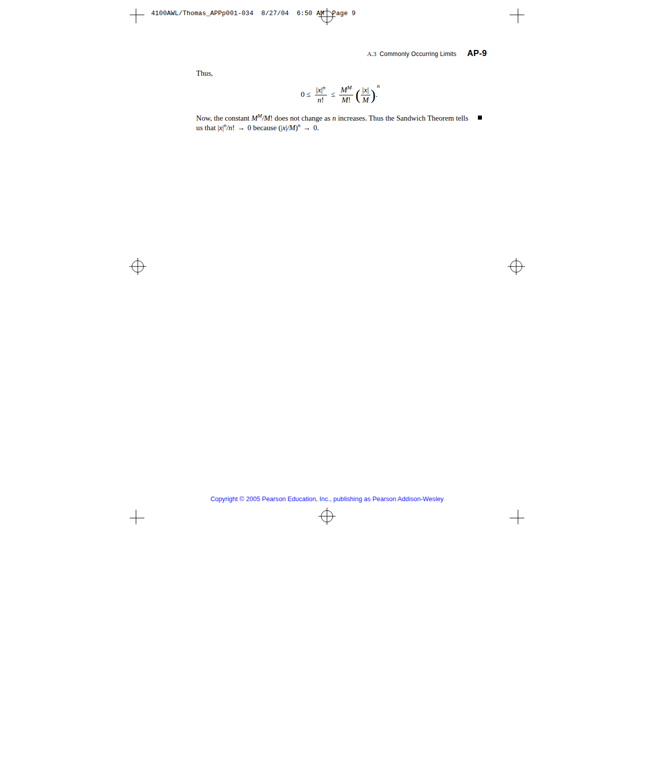4100AWL/Thomas_APPp001-034 8/27/04 6:50 AM Page 9
A.3 Commonly Occurring Limits AP-9
Thus,
0≤ |x|n n! ≤ MM M! ( |x| M ) n .
Now, the constant MM/M! does not change as n increases. Thus the Sandwich Theorem tells us that |x|n/n! → 0 because (|x|/M)n → 0.
Copyright © 2005 Pearson Education, Inc., publishing as Pearson Addison-Wesley